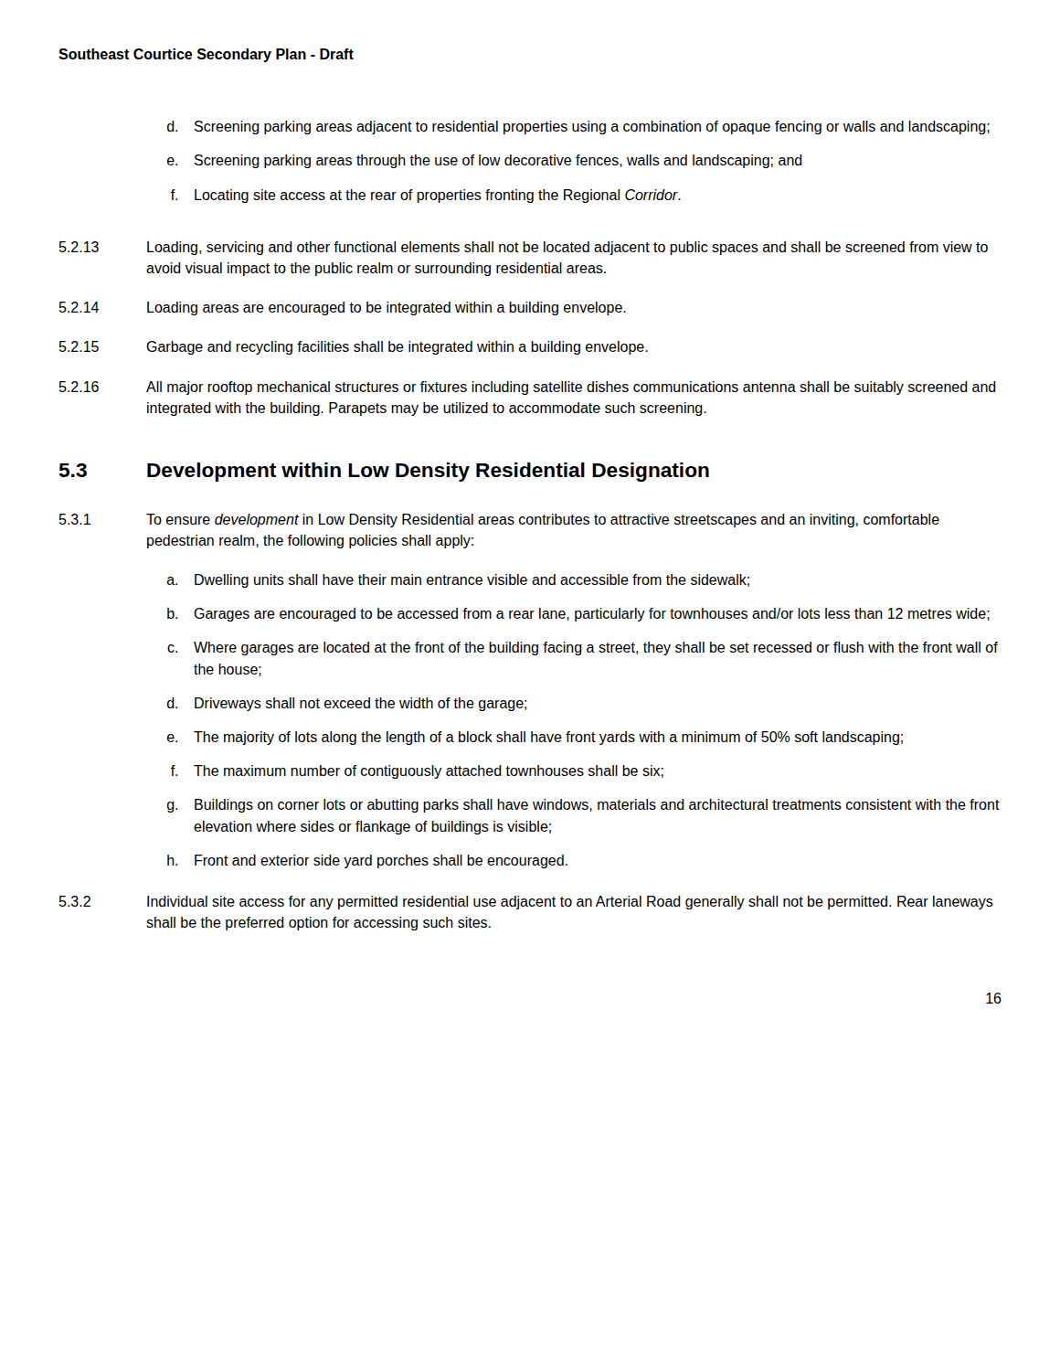Southeast Courtice Secondary Plan - Draft
Screening parking areas adjacent to residential properties using a combination of opaque fencing or walls and landscaping;
Screening parking areas through the use of low decorative fences, walls and landscaping; and
Locating site access at the rear of properties fronting the Regional Corridor.
5.2.13
Loading, servicing and other functional elements shall not be located adjacent to public spaces and shall be screened from view to avoid visual impact to the public realm or surrounding residential areas.
5.2.14
Loading areas are encouraged to be integrated within a building envelope.
5.2.15
Garbage and recycling facilities shall be integrated within a building envelope.
5.2.16
All major rooftop mechanical structures or fixtures including satellite dishes communications antenna shall be suitably screened and integrated with the building. Parapets may be utilized to accommodate such screening.
5.3 Development within Low Density Residential Designation
5.3.1
To ensure development in Low Density Residential areas contributes to attractive streetscapes and an inviting, comfortable pedestrian realm, the following policies shall apply:
Dwelling units shall have their main entrance visible and accessible from the sidewalk;
Garages are encouraged to be accessed from a rear lane, particularly for townhouses and/or lots less than 12 metres wide;
Where garages are located at the front of the building facing a street, they shall be set recessed or flush with the front wall of the house;
Driveways shall not exceed the width of the garage;
The majority of lots along the length of a block shall have front yards with a minimum of 50% soft landscaping;
The maximum number of contiguously attached townhouses shall be six;
Buildings on corner lots or abutting parks shall have windows, materials and architectural treatments consistent with the front elevation where sides or flankage of buildings is visible;
Front and exterior side yard porches shall be encouraged.
5.3.2
Individual site access for any permitted residential use adjacent to an Arterial Road generally shall not be permitted. Rear laneways shall be the preferred option for accessing such sites.
16